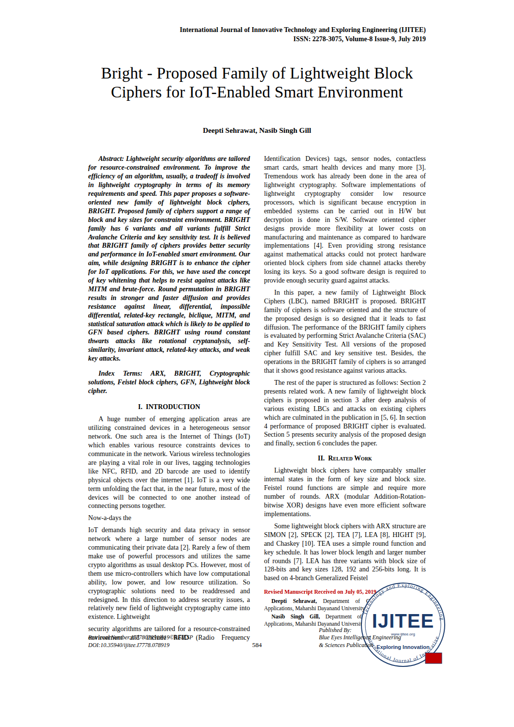International Journal of Innovative Technology and Exploring Engineering (IJITEE)
ISSN: 2278-3075, Volume-8 Issue-9, July 2019
Bright - Proposed Family of Lightweight Block Ciphers for IoT-Enabled Smart Environment
Deepti Sehrawat, Nasib Singh Gill
Abstract: Lightweight security algorithms are tailored for resource-constrained environment. To improve the efficiency of an algorithm, usually, a tradeoff is involved in lightweight cryptography in terms of its memory requirements and speed. This paper proposes a software-oriented new family of lightweight block ciphers, BRIGHT. Proposed family of ciphers support a range of block and key sizes for constraint environment. BRIGHT family has 6 variants and all variants fulfill Strict Avalanche Criteria and key sensitivity test. It is believed that BRIGHT family of ciphers provides better security and performance in IoT-enabled smart environment. Our aim, while designing BRIGHT is to enhance the cipher for IoT applications. For this, we have used the concept of key whitening that helps to resist against attacks like MITM and brute-force. Round permutation in BRIGHT results in stronger and faster diffusion and provides resistance against linear, differential, impossible differential, related-key rectangle, biclique, MITM, and statistical saturation attack which is likely to be applied to GFN based ciphers. BRIGHT using round constant thwarts attacks like rotational cryptanalysis, self-similarity, invariant attack, related-key attacks, and weak key attacks.
Index Terms: ARX, BRIGHT, Cryptographic solutions, Feistel block ciphers, GFN, Lightweight block cipher.
I. INTRODUCTION
A huge number of emerging application areas are utilizing constrained devices in a heterogeneous sensor network. One such area is the Internet of Things (IoT) which enables various resource constraints devices to communicate in the network. Various wireless technologies are playing a vital role in our lives, tagging technologies like NFC, RFID, and 2D barcode are used to identify physical objects over the internet [1]. IoT is a very wide term unfolding the fact that, in the near future, most of the devices will be connected to one another instead of connecting persons together.
Now-a-days the
IoT demands high security and data privacy in sensor network where a large number of sensor nodes are communicating their private data [2]. Rarely a few of them make use of powerful processors and utilizes the same crypto algorithms as usual desktop PCs. However, most of them use micro-controllers which have low computational ability, low power, and low resource utilization. So cryptographic solutions need to be readdressed and redesigned. In this direction to address security issues, a relatively new field of lightweight cryptography came into existence. Lightweight
security algorithms are tailored for a resource-constrained environment and include RFID (Radio Frequency Identification Devices) tags, sensor nodes, contactless smart cards, smart health devices and many more [3]. Tremendous work has already been done in the area of lightweight cryptography. Software implementations of lightweight cryptography consider low resource processors, which is significant because encryption in embedded systems can be carried out in H/W but decryption is done in S/W. Software oriented cipher designs provide more flexibility at lower costs on manufacturing and maintenance as compared to hardware implementations [4]. Even providing strong resistance against mathematical attacks could not protect hardware oriented block ciphers from side channel attacks thereby losing its keys. So a good software design is required to provide enough security guard against attacks.
In this paper, a new family of Lightweight Block Ciphers (LBC), named BRIGHT is proposed. BRIGHT family of ciphers is software oriented and the structure of the proposed design is so designed that it leads to fast diffusion. The performance of the BRIGHT family ciphers is evaluated by performing Strict Avalanche Criteria (SAC) and Key Sensitivity Test. All versions of the proposed cipher fulfill SAC and key sensitive test. Besides, the operations in the BRIGHT family of ciphers is so arranged that it shows good resistance against various attacks.
The rest of the paper is structured as follows: Section 2 presents related work. A new family of lightweight block ciphers is proposed in section 3 after deep analysis of various existing LBCs and attacks on existing ciphers which are culminated in the publication in [5, 6]. In section 4 performance of proposed BRIGHT cipher is evaluated. Section 5 presents security analysis of the proposed design and finally, section 6 concludes the paper.
II. Related Work
Lightweight block ciphers have comparably smaller internal states in the form of key size and block size. Feistel round functions are simple and require more number of rounds. ARX (modular Addition-Rotation-bitwise XOR) designs have even more efficient software implementations.
Some lightweight block ciphers with ARX structure are SIMON [2], SPECK [2], TEA [7], LEA [8], HIGHT [9], and Chaskey [10]. TEA uses a simple round function and key schedule. It has lower block length and larger number of rounds [7]. LEA has three variants with block size of 128-bits and key sizes 128, 192 and 256-bits long. It is based on 4-branch Generalized Feistel
Revised Manuscript Received on July 05, 2019.
Deepti Sehrawat, Department of Computer Science and Applications, Maharshi Dayanand University, Rohtak, Haryana, India
Nasib Singh Gill, Department of Computer Science and Applications, Maharshi Dayanand University, Rohtak, Haryana, India.
Technology and Exploring Engineering International Journal of Innovative IJITEE www.ijitee.org Exploring Innovation
Retrieval Number I7778078919/19©BEIESP
DOI:10.35940/ijitee.I7778.078919
584
Published By:
Blue Eyes Intelligence Engineering
& Sciences Publication